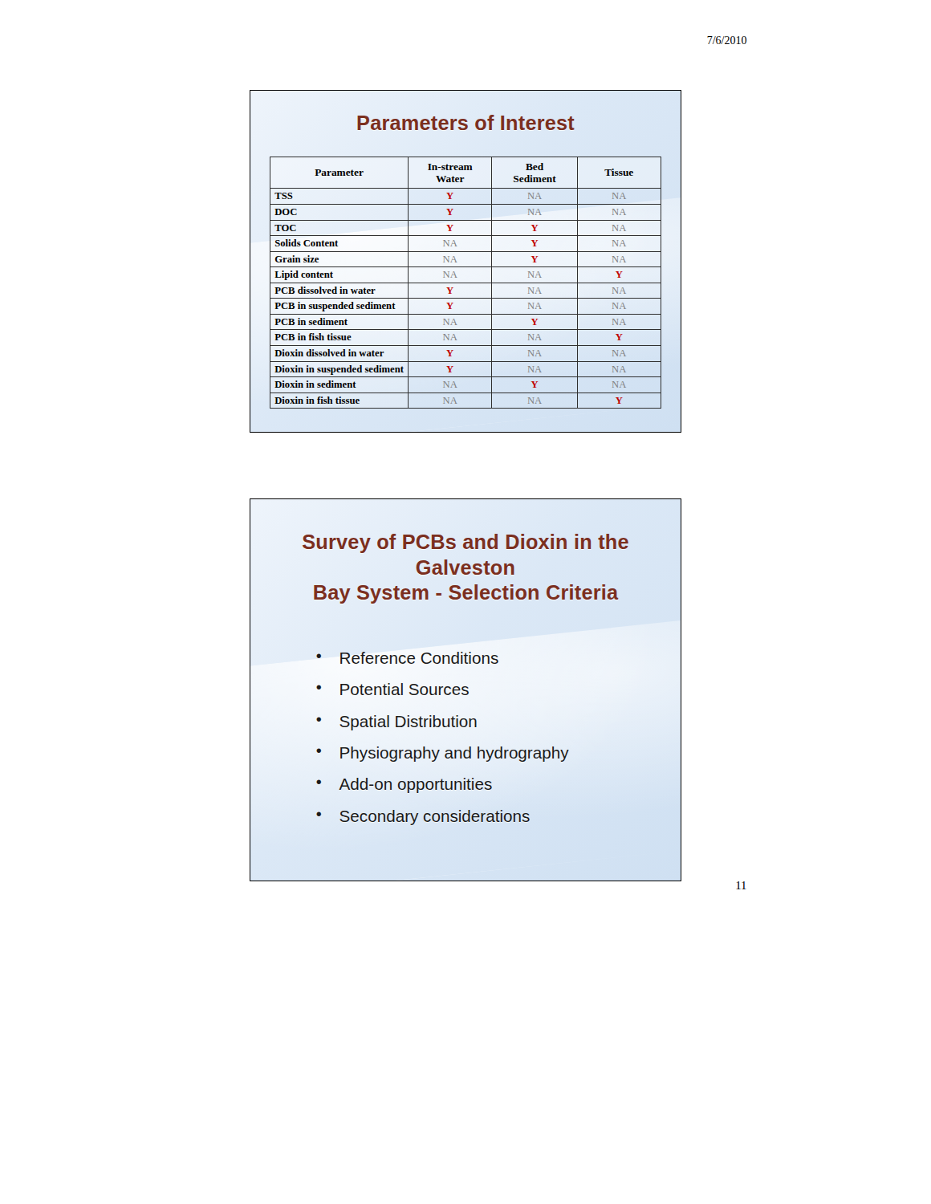7/6/2010
Parameters of Interest
| Parameter | In-stream Water | Bed Sediment | Tissue |
| --- | --- | --- | --- |
| TSS | Y | NA | NA |
| DOC | Y | NA | NA |
| TOC | Y | Y | NA |
| Solids Content | NA | Y | NA |
| Grain size | NA | Y | NA |
| Lipid content | NA | NA | Y |
| PCB dissolved in water | Y | NA | NA |
| PCB in suspended sediment | Y | NA | NA |
| PCB in sediment | NA | Y | NA |
| PCB in fish tissue | NA | NA | Y |
| Dioxin dissolved in water | Y | NA | NA |
| Dioxin in suspended sediment | Y | NA | NA |
| Dioxin in sediment | NA | Y | NA |
| Dioxin in fish tissue | NA | NA | Y |
Survey of PCBs and Dioxin in the Galveston
Bay System - Selection Criteria
Reference Conditions
Potential Sources
Spatial Distribution
Physiography and hydrography
Add-on opportunities
Secondary considerations
11